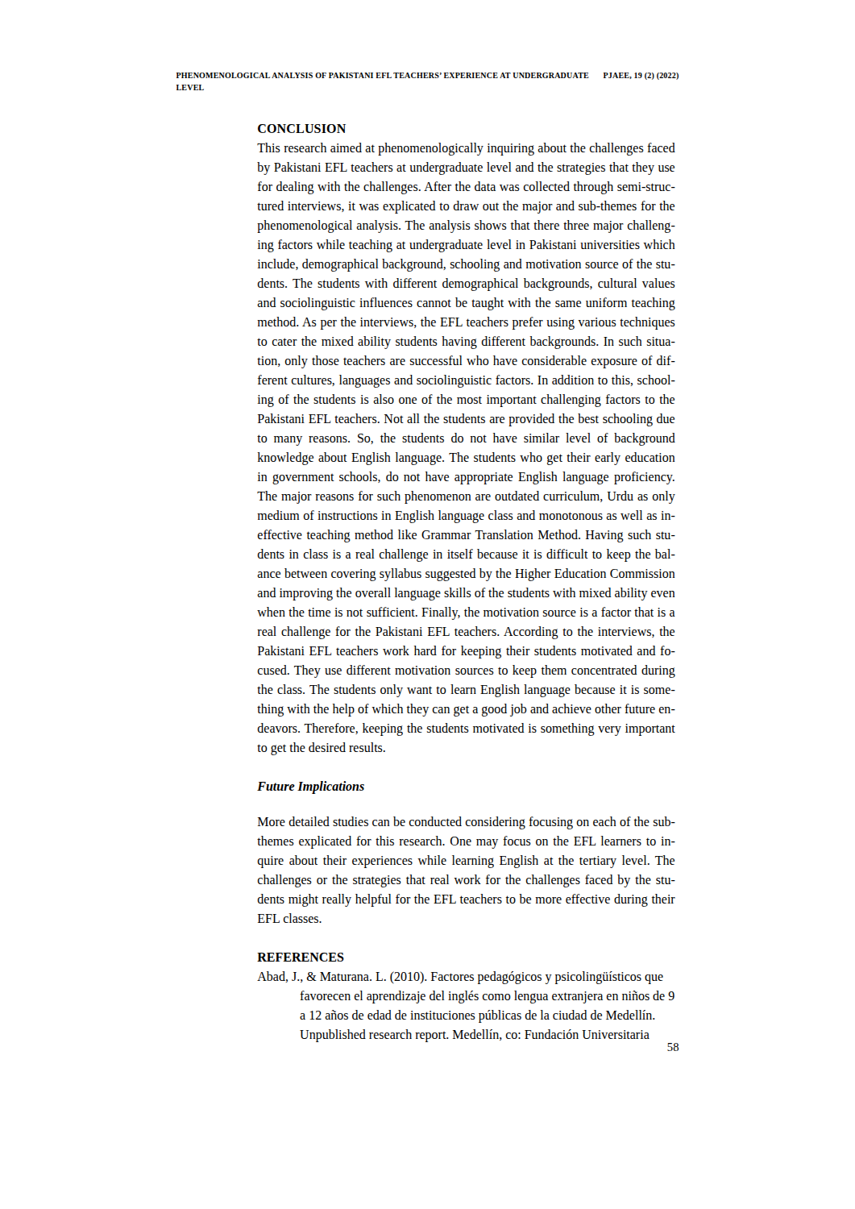Phenomenological Analysis of Pakistani EFL Teachers’ Experience at Undergraduate Level PJAEE, 19 (2) (2022)
Conclusion
This research aimed at phenomenologically inquiring about the challenges faced by Pakistani EFL teachers at undergraduate level and the strategies that they use for dealing with the challenges. After the data was collected through semi-structured interviews, it was explicated to draw out the major and sub-themes for the phenomenological analysis. The analysis shows that there three major challenging factors while teaching at undergraduate level in Pakistani universities which include, demographical background, schooling and motivation source of the students. The students with different demographical backgrounds, cultural values and sociolinguistic influences cannot be taught with the same uniform teaching method. As per the interviews, the EFL teachers prefer using various techniques to cater the mixed ability students having different backgrounds. In such situation, only those teachers are successful who have considerable exposure of different cultures, languages and sociolinguistic factors. In addition to this, schooling of the students is also one of the most important challenging factors to the Pakistani EFL teachers. Not all the students are provided the best schooling due to many reasons. So, the students do not have similar level of background knowledge about English language. The students who get their early education in government schools, do not have appropriate English language proficiency. The major reasons for such phenomenon are outdated curriculum, Urdu as only medium of instructions in English language class and monotonous as well as ineffective teaching method like Grammar Translation Method. Having such students in class is a real challenge in itself because it is difficult to keep the balance between covering syllabus suggested by the Higher Education Commission and improving the overall language skills of the students with mixed ability even when the time is not sufficient. Finally, the motivation source is a factor that is a real challenge for the Pakistani EFL teachers. According to the interviews, the Pakistani EFL teachers work hard for keeping their students motivated and focused. They use different motivation sources to keep them concentrated during the class. The students only want to learn English language because it is something with the help of which they can get a good job and achieve other future endeavors. Therefore, keeping the students motivated is something very important to get the desired results.
Future Implications
More detailed studies can be conducted considering focusing on each of the sub-themes explicated for this research. One may focus on the EFL learners to inquire about their experiences while learning English at the tertiary level. The challenges or the strategies that real work for the challenges faced by the students might really helpful for the EFL teachers to be more effective during their EFL classes.
References
Abad, J., & Maturana. L. (2010). Factores pedagógicos y psicolingüísticos que favorecen el aprendizaje del inglés como lengua extranjera en niños de 9 a 12 años de edad de instituciones públicas de la ciudad de Medellín. Unpublished research report. Medellín, co: Fundación Universitaria
58